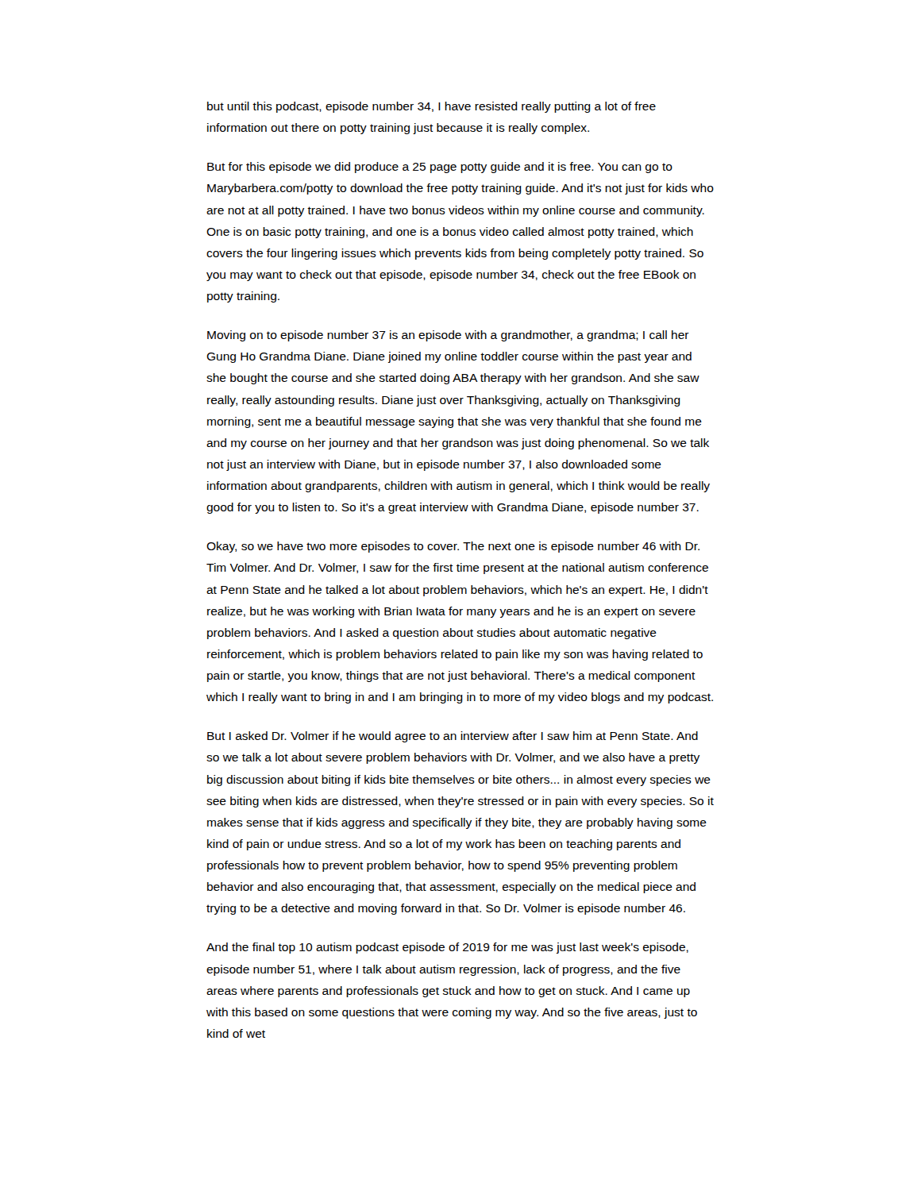but until this podcast, episode number 34, I have resisted really putting a lot of free information out there on potty training just because it is really complex.
But for this episode we did produce a 25 page potty guide and it is free. You can go to Marybarbera.com/potty to download the free potty training guide. And it's not just for kids who are not at all potty trained. I have two bonus videos within my online course and community. One is on basic potty training, and one is a bonus video called almost potty trained, which covers the four lingering issues which prevents kids from being completely potty trained. So you may want to check out that episode, episode number 34, check out the free EBook on potty training.
Moving on to episode number 37 is an episode with a grandmother, a grandma; I call her Gung Ho Grandma Diane. Diane joined my online toddler course within the past year and she bought the course and she started doing ABA therapy with her grandson. And she saw really, really astounding results. Diane just over Thanksgiving, actually on Thanksgiving morning, sent me a beautiful message saying that she was very thankful that she found me and my course on her journey and that her grandson was just doing phenomenal. So we talk not just an interview with Diane, but in episode number 37, I also downloaded some information about grandparents, children with autism in general, which I think would be really good for you to listen to. So it's a great interview with Grandma Diane, episode number 37.
Okay, so we have two more episodes to cover. The next one is episode number 46 with Dr. Tim Volmer. And Dr. Volmer, I saw for the first time present at the national autism conference at Penn State and he talked a lot about problem behaviors, which he's an expert. He, I didn't realize, but he was working with Brian Iwata for many years and he is an expert on severe problem behaviors. And I asked a question about studies about automatic negative reinforcement, which is problem behaviors related to pain like my son was having related to pain or startle, you know, things that are not just behavioral. There's a medical component which I really want to bring in and I am bringing in to more of my video blogs and my podcast.
But I asked Dr. Volmer if he would agree to an interview after I saw him at Penn State. And so we talk a lot about severe problem behaviors with Dr. Volmer, and we also have a pretty big discussion about biting if kids bite themselves or bite others... in almost every species we see biting when kids are distressed, when they're stressed or in pain with every species. So it makes sense that if kids aggress and specifically if they bite, they are probably having some kind of pain or undue stress. And so a lot of my work has been on teaching parents and professionals how to prevent problem behavior, how to spend 95% preventing problem behavior and also encouraging that, that assessment, especially on the medical piece and trying to be a detective and moving forward in that. So Dr. Volmer is episode number 46.
And the final top 10 autism podcast episode of 2019 for me was just last week's episode, episode number 51, where I talk about autism regression, lack of progress, and the five areas where parents and professionals get stuck and how to get on stuck. And I came up with this based on some questions that were coming my way. And so the five areas, just to kind of wet